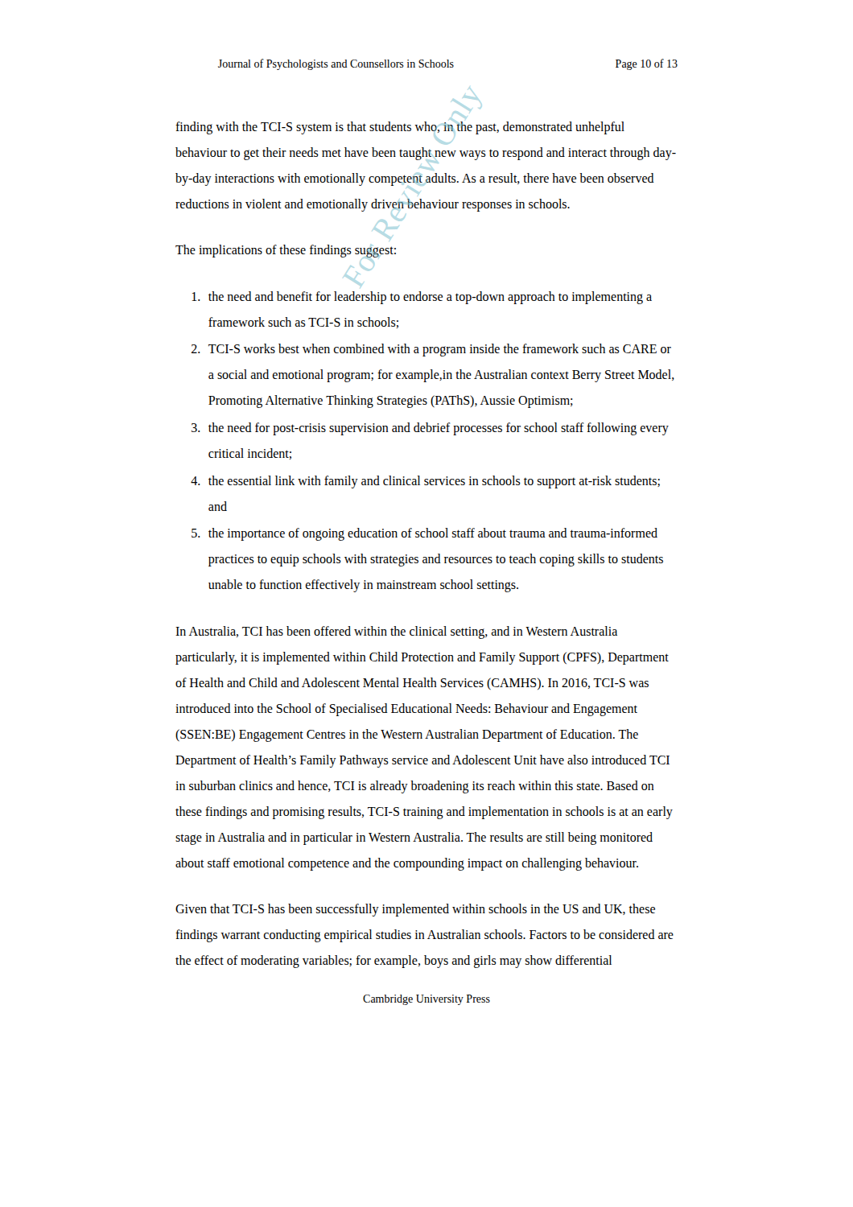Journal of Psychologists and Counsellors in Schools Page 10 of 13
For Review Only
finding with the TCI-S system is that students who, in the past, demonstrated unhelpful behaviour to get their needs met have been taught new ways to respond and interact through day-by-day interactions with emotionally competent adults. As a result, there have been observed reductions in violent and emotionally driven behaviour responses in schools.
The implications of these findings suggest:
the need and benefit for leadership to endorse a top-down approach to implementing a framework such as TCI-S in schools;
TCI-S works best when combined with a program inside the framework such as CARE or a social and emotional program; for example,in the Australian context Berry Street Model, Promoting Alternative Thinking Strategies (PAThS), Aussie Optimism;
the need for post-crisis supervision and debrief processes for school staff following every critical incident;
the essential link with family and clinical services in schools to support at-risk students; and
the importance of ongoing education of school staff about trauma and trauma-informed practices to equip schools with strategies and resources to teach coping skills to students unable to function effectively in mainstream school settings.
In Australia, TCI has been offered within the clinical setting, and in Western Australia particularly, it is implemented within Child Protection and Family Support (CPFS), Department of Health and Child and Adolescent Mental Health Services (CAMHS). In 2016, TCI-S was introduced into the School of Specialised Educational Needs: Behaviour and Engagement (SSEN:BE) Engagement Centres in the Western Australian Department of Education. The Department of Health’s Family Pathways service and Adolescent Unit have also introduced TCI in suburban clinics and hence, TCI is already broadening its reach within this state. Based on these findings and promising results, TCI-S training and implementation in schools is at an early stage in Australia and in particular in Western Australia. The results are still being monitored about staff emotional competence and the compounding impact on challenging behaviour.
Given that TCI-S has been successfully implemented within schools in the US and UK, these findings warrant conducting empirical studies in Australian schools. Factors to be considered are the effect of moderating variables; for example, boys and girls may show differential
Cambridge University Press